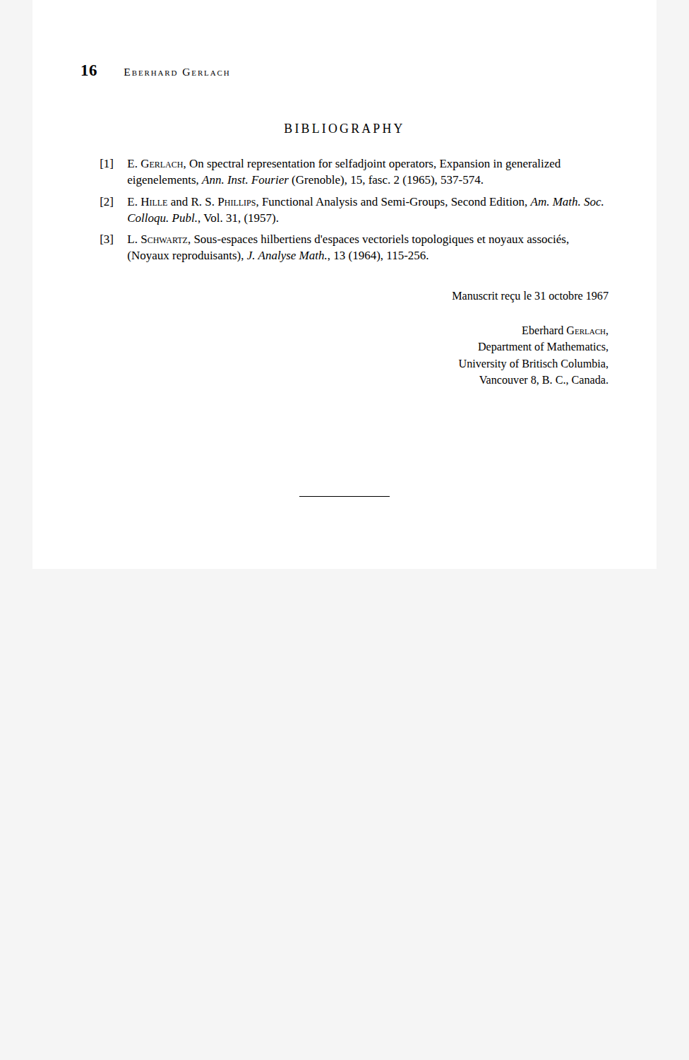16 Eberhard Gerlach
BIBLIOGRAPHY
[1] E. Gerlach, On spectral representation for selfadjoint operators, Expansion in generalized eigenelements, Ann. Inst. Fourier (Grenoble), 15, fasc. 2 (1965), 537-574.
[2] E. Hille and R. S. Phillips, Functional Analysis and Semi-Groups, Second Edition, Am. Math. Soc. Colloqu. Publ., Vol. 31, (1957).
[3] L. Schwartz, Sous-espaces hilbertiens d'espaces vectoriels topologiques et noyaux associés, (Noyaux reproduisants), J. Analyse Math., 13 (1964), 115-256.
Manuscrit reçu le 31 octobre 1967
Eberhard Gerlach,
Department of Mathematics,
University of Britisch Columbia,
Vancouver 8, B. C., Canada.